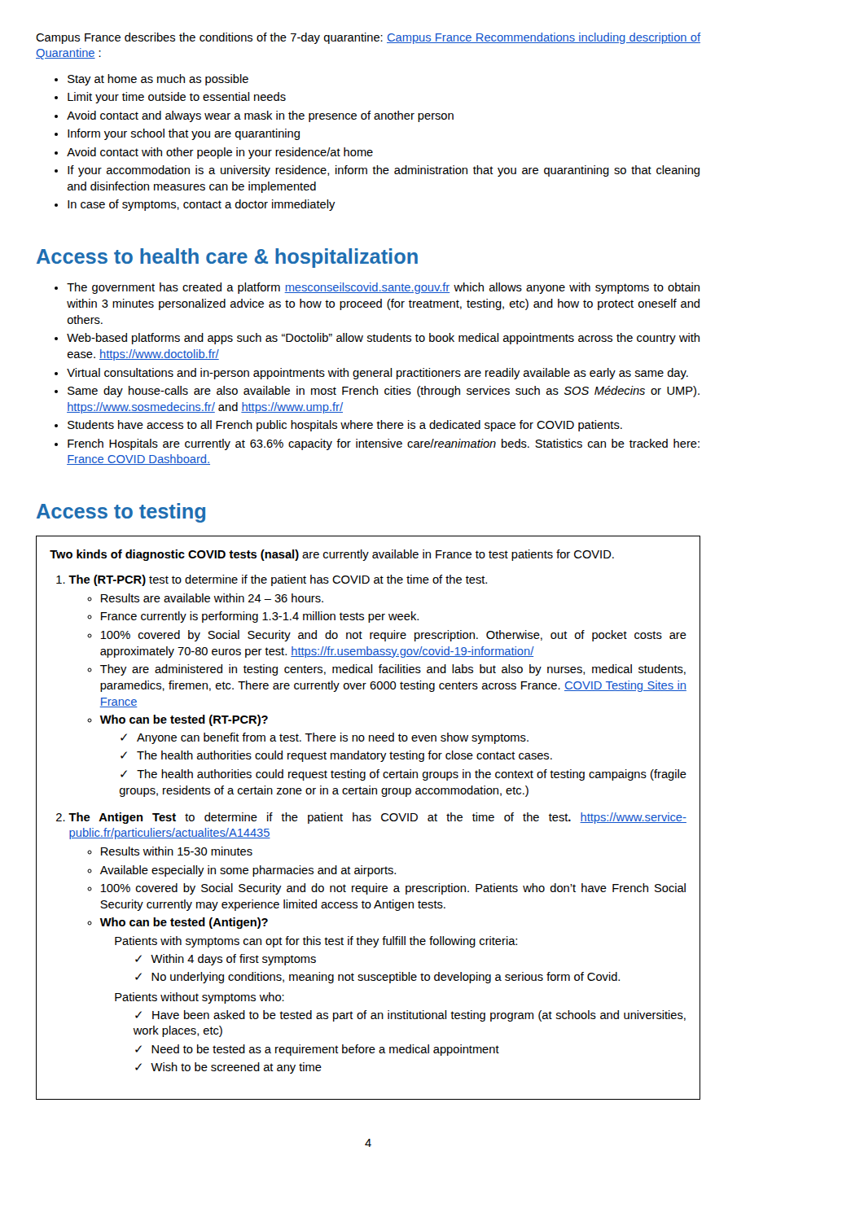Campus France describes the conditions of the 7-day quarantine: Campus France Recommendations including description of Quarantine :
Stay at home as much as possible
Limit your time outside to essential needs
Avoid contact and always wear a mask in the presence of another person
Inform your school that you are quarantining
Avoid contact with other people in your residence/at home
If your accommodation is a university residence, inform the administration that you are quarantining so that cleaning and disinfection measures can be implemented
In case of symptoms, contact a doctor immediately
Access to health care & hospitalization
The government has created a platform mesconseilscovid.sante.gouv.fr which allows anyone with symptoms to obtain within 3 minutes personalized advice as to how to proceed (for treatment, testing, etc) and how to protect oneself and others.
Web-based platforms and apps such as “Doctolib” allow students to book medical appointments across the country with ease. https://www.doctolib.fr/
Virtual consultations and in-person appointments with general practitioners are readily available as early as same day.
Same day house-calls are also available in most French cities (through services such as SOS Médecins or UMP). https://www.sosmedecins.fr/ and https://www.ump.fr/
Students have access to all French public hospitals where there is a dedicated space for COVID patients.
French Hospitals are currently at 63.6% capacity for intensive care/reanimation beds. Statistics can be tracked here: France COVID Dashboard.
Access to testing
Two kinds of diagnostic COVID tests (nasal) are currently available in France to test patients for COVID.
The (RT-PCR) test to determine if the patient has COVID at the time of the test.
Results are available within 24 – 36 hours.
France currently is performing 1.3-1.4 million tests per week.
100% covered by Social Security and do not require prescription. Otherwise, out of pocket costs are approximately 70-80 euros per test. https://fr.usembassy.gov/covid-19-information/
They are administered in testing centers, medical facilities and labs but also by nurses, medical students, paramedics, firemen, etc. There are currently over 6000 testing centers across France. COVID Testing Sites in France
Who can be tested (RT-PCR)?
Anyone can benefit from a test. There is no need to even show symptoms.
The health authorities could request mandatory testing for close contact cases.
The health authorities could request testing of certain groups in the context of testing campaigns (fragile groups, residents of a certain zone or in a certain group accommodation, etc.)
The Antigen Test to determine if the patient has COVID at the time of the test. https://www.service-public.fr/particuliers/actualites/A14435
Results within 15-30 minutes
Available especially in some pharmacies and at airports.
100% covered by Social Security and do not require a prescription. Patients who don’t have French Social Security currently may experience limited access to Antigen tests.
Who can be tested (Antigen)?
Patients with symptoms can opt for this test if they fulfill the following criteria:
Within 4 days of first symptoms
No underlying conditions, meaning not susceptible to developing a serious form of Covid.
Patients without symptoms who:
Have been asked to be tested as part of an institutional testing program (at schools and universities, work places, etc)
Need to be tested as a requirement before a medical appointment
Wish to be screened at any time
4